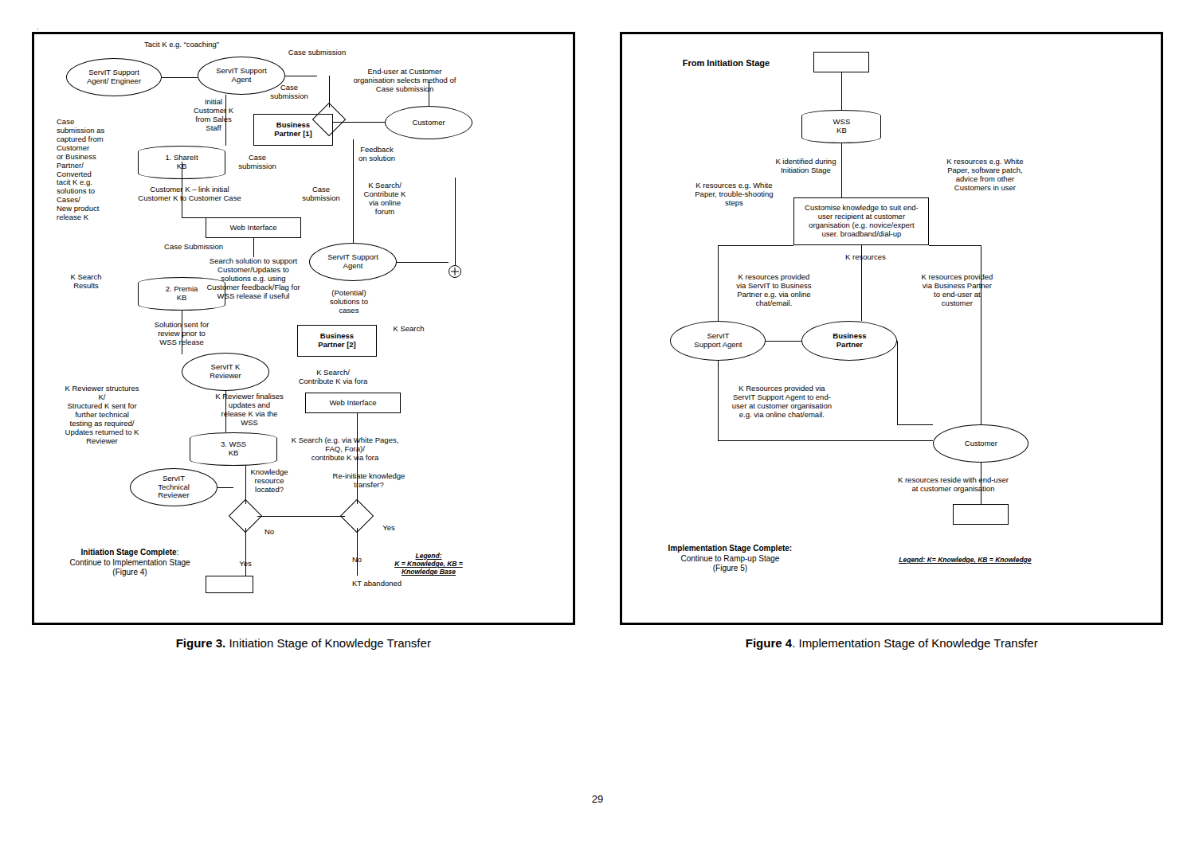.
Tacit K e.g. “coaching”
Case submission
End-user at Customer
organisation selects method of
Case submission
ServIT Support
Agent/ Engineer
ServIT Support
Agent
Customer
Case
submission
Initial
Customer K
from Sales
Staff
Business
Partner [1]
Case
submission as
captured from
Customer
or Business
Partner/
Converted
tacit K e.g.
solutions to
Cases/
New product
release K
1. ShareIt
KB
Case
submission
Feedback
on solution
Customer K – link initial
Customer K to Customer Case
Case
submission
K Search/
Contribute K
via online
forum
Web Interface
Case Submission
Search solution to support
Customer/Updates to
solutions e.g. using
Customer feedback/Flag for
WSS release if useful
ServIT Support
Agent
K Search
Results
2. Premia
KB
(Potential)
solutions to
cases
Solution sent for
review prior to
WSS release
Business
Partner [2]
K Search
ServIT K
Reviewer
K Reviewer structures
K/
Structured K sent for
further technical
testing as required/
Updates returned to K
Reviewer
K Search/
Contribute K via fora
K Reviewer finalises
updates and
release K via the
WSS
Web Interface
3. WSS
KB
K Search (e.g. via White Pages, FAQ, Fora)/
contribute K via fora
ServIT
Technical
Reviewer
Knowledge
resource
located?
Re-initiate knowledge
transfer?
No
Yes
Yes
No
Initiation Stage Complete:
Continue to Implementation Stage
(Figure 4)
KT abandoned
Legend:
K = Knowledge, KB = Knowledge Base
Figure 3. Initiation Stage of Knowledge Transfer
From Initiation Stage
WSS
KB
K identified during
Initiation Stage
K resources e.g. White
Paper, software patch,
advice from other
Customers in user
K resources e.g. White
Paper, trouble-shooting
steps
Customise knowledge to suit end-
user recipient at customer
organisation (e.g. novice/expert
user. broadband/dial-up
K resources
K resources provided
via ServIT to Business
Partner e.g. via online
chat/email.
K resources provided
via Business Partner
to end-user at
customer
ServIT
Support Agent
Business
Partner
K Resources provided via
ServIT Support Agent to end-
user at customer organisation
e.g. via online chat/email.
Customer
K resources reside with end-user
at customer organisation
Implementation Stage Complete:
Continue to Ramp-up Stage
(Figure 5)
Legend: K= Knowledge, KB = Knowledge
Figure 4. Implementation Stage of Knowledge Transfer
29